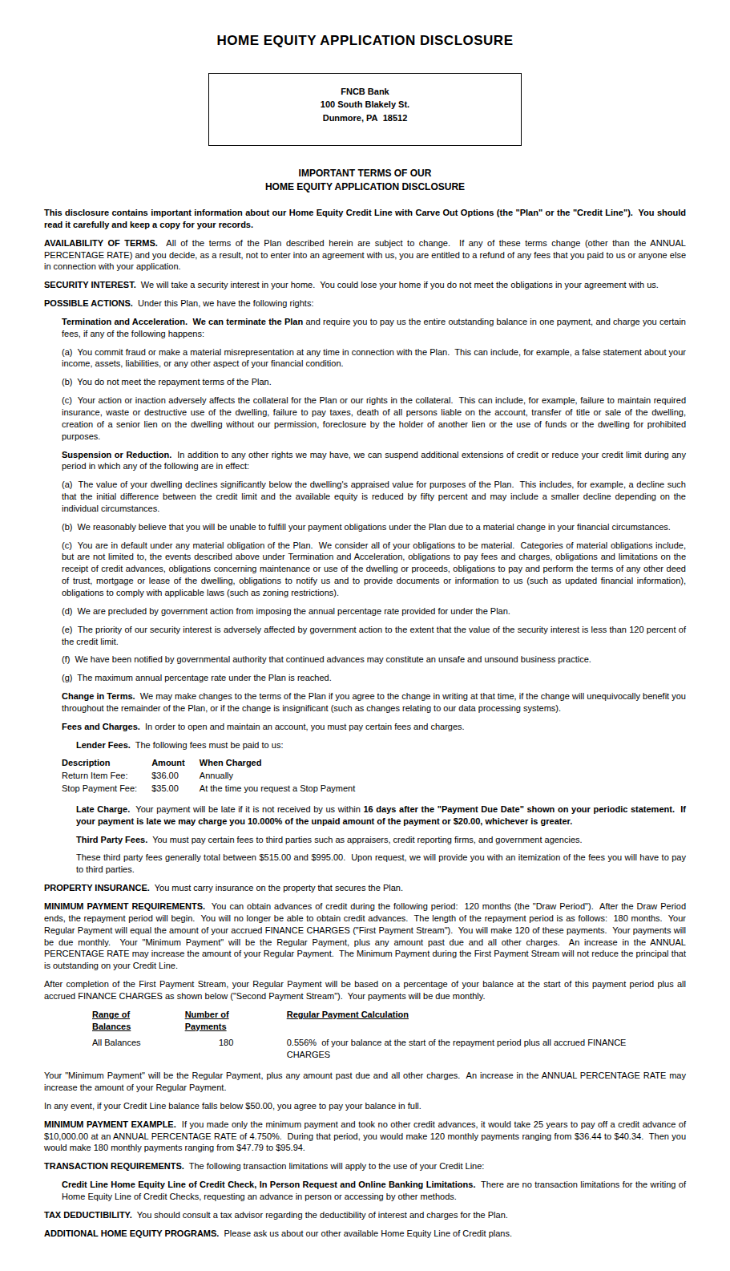HOME EQUITY APPLICATION DISCLOSURE
FNCB Bank
100 South Blakely St.
Dunmore, PA 18512
IMPORTANT TERMS OF OUR
HOME EQUITY APPLICATION DISCLOSURE
This disclosure contains important information about our Home Equity Credit Line with Carve Out Options (the "Plan" or the "Credit Line"). You should read it carefully and keep a copy for your records.
AVAILABILITY OF TERMS. All of the terms of the Plan described herein are subject to change. If any of these terms change (other than the ANNUAL PERCENTAGE RATE) and you decide, as a result, not to enter into an agreement with us, you are entitled to a refund of any fees that you paid to us or anyone else in connection with your application.
SECURITY INTEREST. We will take a security interest in your home. You could lose your home if you do not meet the obligations in your agreement with us.
POSSIBLE ACTIONS. Under this Plan, we have the following rights:
Termination and Acceleration. We can terminate the Plan and require you to pay us the entire outstanding balance in one payment, and charge you certain fees, if any of the following happens:
(a) You commit fraud or make a material misrepresentation at any time in connection with the Plan. This can include, for example, a false statement about your income, assets, liabilities, or any other aspect of your financial condition.
(b) You do not meet the repayment terms of the Plan.
(c) Your action or inaction adversely affects the collateral for the Plan or our rights in the collateral. This can include, for example, failure to maintain required insurance, waste or destructive use of the dwelling, failure to pay taxes, death of all persons liable on the account, transfer of title or sale of the dwelling, creation of a senior lien on the dwelling without our permission, foreclosure by the holder of another lien or the use of funds or the dwelling for prohibited purposes.
Suspension or Reduction. In addition to any other rights we may have, we can suspend additional extensions of credit or reduce your credit limit during any period in which any of the following are in effect:
(a) The value of your dwelling declines significantly below the dwelling's appraised value for purposes of the Plan. This includes, for example, a decline such that the initial difference between the credit limit and the available equity is reduced by fifty percent and may include a smaller decline depending on the individual circumstances.
(b) We reasonably believe that you will be unable to fulfill your payment obligations under the Plan due to a material change in your financial circumstances.
(c) You are in default under any material obligation of the Plan. We consider all of your obligations to be material. Categories of material obligations include, but are not limited to, the events described above under Termination and Acceleration, obligations to pay fees and charges, obligations and limitations on the receipt of credit advances, obligations concerning maintenance or use of the dwelling or proceeds, obligations to pay and perform the terms of any other deed of trust, mortgage or lease of the dwelling, obligations to notify us and to provide documents or information to us (such as updated financial information), obligations to comply with applicable laws (such as zoning restrictions).
(d) We are precluded by government action from imposing the annual percentage rate provided for under the Plan.
(e) The priority of our security interest is adversely affected by government action to the extent that the value of the security interest is less than 120 percent of the credit limit.
(f) We have been notified by governmental authority that continued advances may constitute an unsafe and unsound business practice.
(g) The maximum annual percentage rate under the Plan is reached.
Change in Terms. We may make changes to the terms of the Plan if you agree to the change in writing at that time, if the change will unequivocally benefit you throughout the remainder of the Plan, or if the change is insignificant (such as changes relating to our data processing systems).
Fees and Charges. In order to open and maintain an account, you must pay certain fees and charges.
Lender Fees. The following fees must be paid to us:
| Description | Amount | When Charged |
| --- | --- | --- |
| Return Item Fee: | $36.00 | Annually |
| Stop Payment Fee: | $35.00 | At the time you request a Stop Payment |
Late Charge. Your payment will be late if it is not received by us within 16 days after the "Payment Due Date" shown on your periodic statement. If your payment is late we may charge you 10.000% of the unpaid amount of the payment or $20.00, whichever is greater.
Third Party Fees. You must pay certain fees to third parties such as appraisers, credit reporting firms, and government agencies.
These third party fees generally total between $515.00 and $995.00. Upon request, we will provide you with an itemization of the fees you will have to pay to third parties.
PROPERTY INSURANCE. You must carry insurance on the property that secures the Plan.
MINIMUM PAYMENT REQUIREMENTS. You can obtain advances of credit during the following period: 120 months (the "Draw Period"). After the Draw Period ends, the repayment period will begin. You will no longer be able to obtain credit advances. The length of the repayment period is as follows: 180 months. Your Regular Payment will equal the amount of your accrued FINANCE CHARGES ("First Payment Stream"). You will make 120 of these payments. Your payments will be due monthly. Your "Minimum Payment" will be the Regular Payment, plus any amount past due and all other charges. An increase in the ANNUAL PERCENTAGE RATE may increase the amount of your Regular Payment. The Minimum Payment during the First Payment Stream will not reduce the principal that is outstanding on your Credit Line.
After completion of the First Payment Stream, your Regular Payment will be based on a percentage of your balance at the start of this payment period plus all accrued FINANCE CHARGES as shown below ("Second Payment Stream"). Your payments will be due monthly.
| Range of Balances | Number of Payments | Regular Payment Calculation |
| --- | --- | --- |
| All Balances | 180 | 0.556% of your balance at the start of the repayment period plus all accrued FINANCE CHARGES |
Your "Minimum Payment" will be the Regular Payment, plus any amount past due and all other charges. An increase in the ANNUAL PERCENTAGE RATE may increase the amount of your Regular Payment.
In any event, if your Credit Line balance falls below $50.00, you agree to pay your balance in full.
MINIMUM PAYMENT EXAMPLE. If you made only the minimum payment and took no other credit advances, it would take 25 years to pay off a credit advance of $10,000.00 at an ANNUAL PERCENTAGE RATE of 4.750%. During that period, you would make 120 monthly payments ranging from $36.44 to $40.34. Then you would make 180 monthly payments ranging from $47.79 to $95.94.
TRANSACTION REQUIREMENTS. The following transaction limitations will apply to the use of your Credit Line:
Credit Line Home Equity Line of Credit Check, In Person Request and Online Banking Limitations. There are no transaction limitations for the writing of Home Equity Line of Credit Checks, requesting an advance in person or accessing by other methods.
TAX DEDUCTIBILITY. You should consult a tax advisor regarding the deductibility of interest and charges for the Plan.
ADDITIONAL HOME EQUITY PROGRAMS. Please ask us about our other available Home Equity Line of Credit plans.